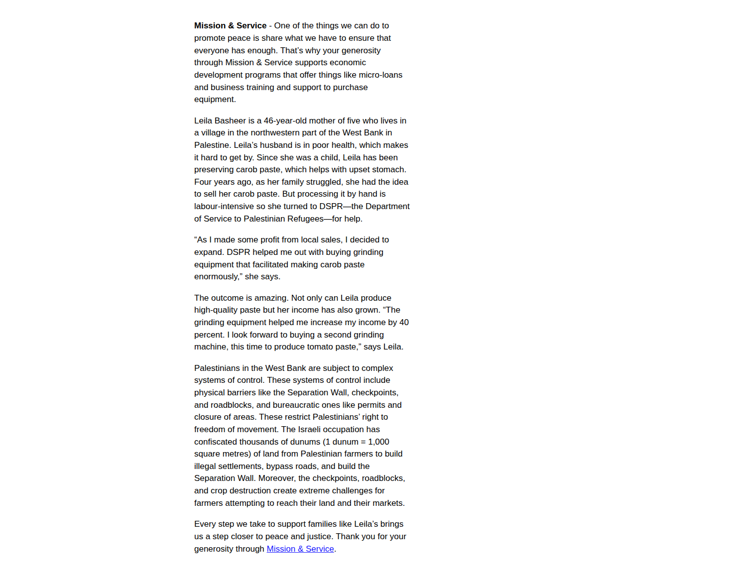Mission & Service - One of the things we can do to promote peace is share what we have to ensure that everyone has enough. That’s why your generosity through Mission & Service supports economic development programs that offer things like micro-loans and business training and support to purchase equipment.
Leila Basheer is a 46-year-old mother of five who lives in a village in the northwestern part of the West Bank in Palestine. Leila’s husband is in poor health, which makes it hard to get by. Since she was a child, Leila has been preserving carob paste, which helps with upset stomach. Four years ago, as her family struggled, she had the idea to sell her carob paste. But processing it by hand is labour-intensive so she turned to DSPR—the Department of Service to Palestinian Refugees—for help.
“As I made some profit from local sales, I decided to expand. DSPR helped me out with buying grinding equipment that facilitated making carob paste enormously,” she says.
The outcome is amazing. Not only can Leila produce high-quality paste but her income has also grown. “The grinding equipment helped me increase my income by 40 percent. I look forward to buying a second grinding machine, this time to produce tomato paste,” says Leila.
Palestinians in the West Bank are subject to complex systems of control. These systems of control include physical barriers like the Separation Wall, checkpoints, and roadblocks, and bureaucratic ones like permits and closure of areas. These restrict Palestinians’ right to freedom of movement. The Israeli occupation has confiscated thousands of dunums (1 dunum = 1,000 square metres) of land from Palestinian farmers to build illegal settlements, bypass roads, and build the Separation Wall. Moreover, the checkpoints, roadblocks, and crop destruction create extreme challenges for farmers attempting to reach their land and their markets.
Every step we take to support families like Leila’s brings us a step closer to peace and justice. Thank you for your generosity through Mission & Service.